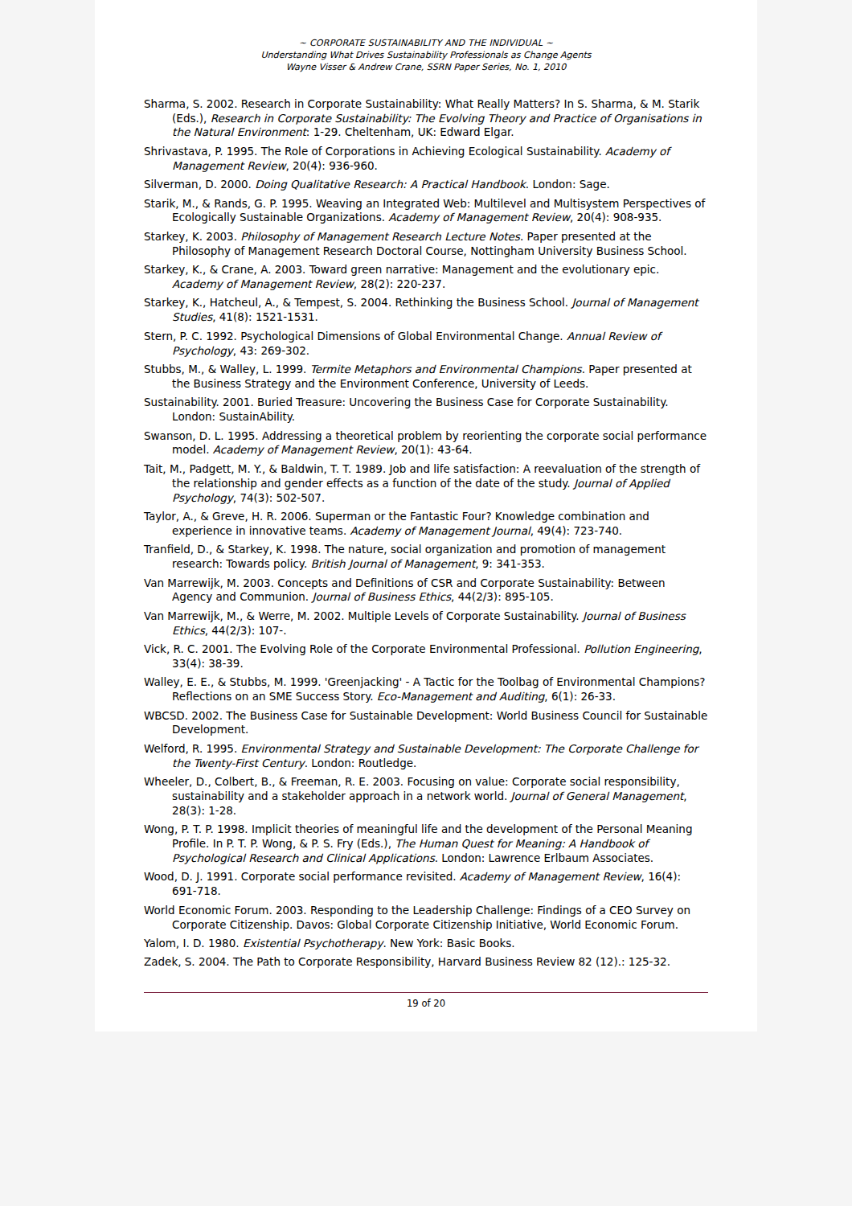~ CORPORATE SUSTAINABILITY AND THE INDIVIDUAL ~
Understanding What Drives Sustainability Professionals as Change Agents
Wayne Visser & Andrew Crane, SSRN Paper Series, No. 1, 2010
Sharma, S. 2002. Research in Corporate Sustainability: What Really Matters? In S. Sharma, & M. Starik (Eds.), Research in Corporate Sustainability: The Evolving Theory and Practice of Organisations in the Natural Environment: 1-29. Cheltenham, UK: Edward Elgar.
Shrivastava, P. 1995. The Role of Corporations in Achieving Ecological Sustainability. Academy of Management Review, 20(4): 936-960.
Silverman, D. 2000. Doing Qualitative Research: A Practical Handbook. London: Sage.
Starik, M., & Rands, G. P. 1995. Weaving an Integrated Web: Multilevel and Multisystem Perspectives of Ecologically Sustainable Organizations. Academy of Management Review, 20(4): 908-935.
Starkey, K. 2003. Philosophy of Management Research Lecture Notes. Paper presented at the Philosophy of Management Research Doctoral Course, Nottingham University Business School.
Starkey, K., & Crane, A. 2003. Toward green narrative: Management and the evolutionary epic. Academy of Management Review, 28(2): 220-237.
Starkey, K., Hatcheul, A., & Tempest, S. 2004. Rethinking the Business School. Journal of Management Studies, 41(8): 1521-1531.
Stern, P. C. 1992. Psychological Dimensions of Global Environmental Change. Annual Review of Psychology, 43: 269-302.
Stubbs, M., & Walley, L. 1999. Termite Metaphors and Environmental Champions. Paper presented at the Business Strategy and the Environment Conference, University of Leeds.
Sustainability. 2001. Buried Treasure: Uncovering the Business Case for Corporate Sustainability. London: SustainAbility.
Swanson, D. L. 1995. Addressing a theoretical problem by reorienting the corporate social performance model. Academy of Management Review, 20(1): 43-64.
Tait, M., Padgett, M. Y., & Baldwin, T. T. 1989. Job and life satisfaction: A reevaluation of the strength of the relationship and gender effects as a function of the date of the study. Journal of Applied Psychology, 74(3): 502-507.
Taylor, A., & Greve, H. R. 2006. Superman or the Fantastic Four? Knowledge combination and experience in innovative teams. Academy of Management Journal, 49(4): 723-740.
Tranfield, D., & Starkey, K. 1998. The nature, social organization and promotion of management research: Towards policy. British Journal of Management, 9: 341-353.
Van Marrewijk, M. 2003. Concepts and Definitions of CSR and Corporate Sustainability: Between Agency and Communion. Journal of Business Ethics, 44(2/3): 895-105.
Van Marrewijk, M., & Werre, M. 2002. Multiple Levels of Corporate Sustainability. Journal of Business Ethics, 44(2/3): 107-.
Vick, R. C. 2001. The Evolving Role of the Corporate Environmental Professional. Pollution Engineering, 33(4): 38-39.
Walley, E. E., & Stubbs, M. 1999. 'Greenjacking' - A Tactic for the Toolbag of Environmental Champions? Reflections on an SME Success Story. Eco-Management and Auditing, 6(1): 26-33.
WBCSD. 2002. The Business Case for Sustainable Development: World Business Council for Sustainable Development.
Welford, R. 1995. Environmental Strategy and Sustainable Development: The Corporate Challenge for the Twenty-First Century. London: Routledge.
Wheeler, D., Colbert, B., & Freeman, R. E. 2003. Focusing on value: Corporate social responsibility, sustainability and a stakeholder approach in a network world. Journal of General Management, 28(3): 1-28.
Wong, P. T. P. 1998. Implicit theories of meaningful life and the development of the Personal Meaning Profile. In P. T. P. Wong, & P. S. Fry (Eds.), The Human Quest for Meaning: A Handbook of Psychological Research and Clinical Applications. London: Lawrence Erlbaum Associates.
Wood, D. J. 1991. Corporate social performance revisited. Academy of Management Review, 16(4): 691-718.
World Economic Forum. 2003. Responding to the Leadership Challenge: Findings of a CEO Survey on Corporate Citizenship. Davos: Global Corporate Citizenship Initiative, World Economic Forum.
Yalom, I. D. 1980. Existential Psychotherapy. New York: Basic Books.
Zadek, S. 2004. The Path to Corporate Responsibility, Harvard Business Review 82 (12).: 125-32.
19 of 20